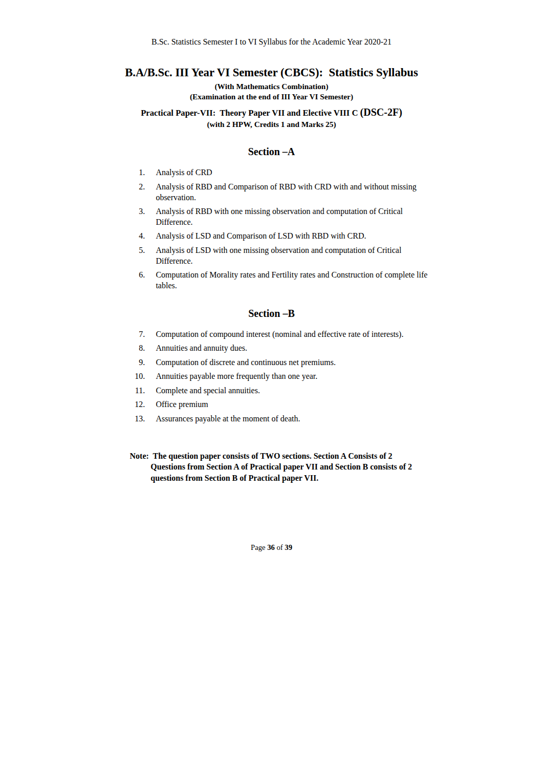B.Sc. Statistics Semester I to VI Syllabus for the Academic Year 2020-21
B.A/B.Sc. III Year VI Semester (CBCS): Statistics Syllabus
(With Mathematics Combination)
(Examination at the end of III Year VI Semester)
Practical Paper-VII: Theory Paper VII and Elective VIII C (DSC-2F)
(with 2 HPW, Credits 1 and Marks 25)
Section –A
Analysis of CRD
Analysis of RBD and Comparison of RBD with CRD with and without missing observation.
Analysis of RBD with one missing observation and computation of Critical Difference.
Analysis of LSD and Comparison of LSD with RBD with CRD.
Analysis of LSD with one missing observation and computation of Critical Difference.
Computation of Morality rates and Fertility rates and Construction of complete life tables.
Section –B
Computation of compound interest (nominal and effective rate of interests).
Annuities and annuity dues.
Computation of discrete and continuous net premiums.
Annuities payable more frequently than one year.
Complete and special annuities.
Office premium
Assurances payable at the moment of death.
Note: The question paper consists of TWO sections. Section A Consists of 2 Questions from Section A of Practical paper VII and Section B consists of 2 questions from Section B of Practical paper VII.
Page 36 of 39